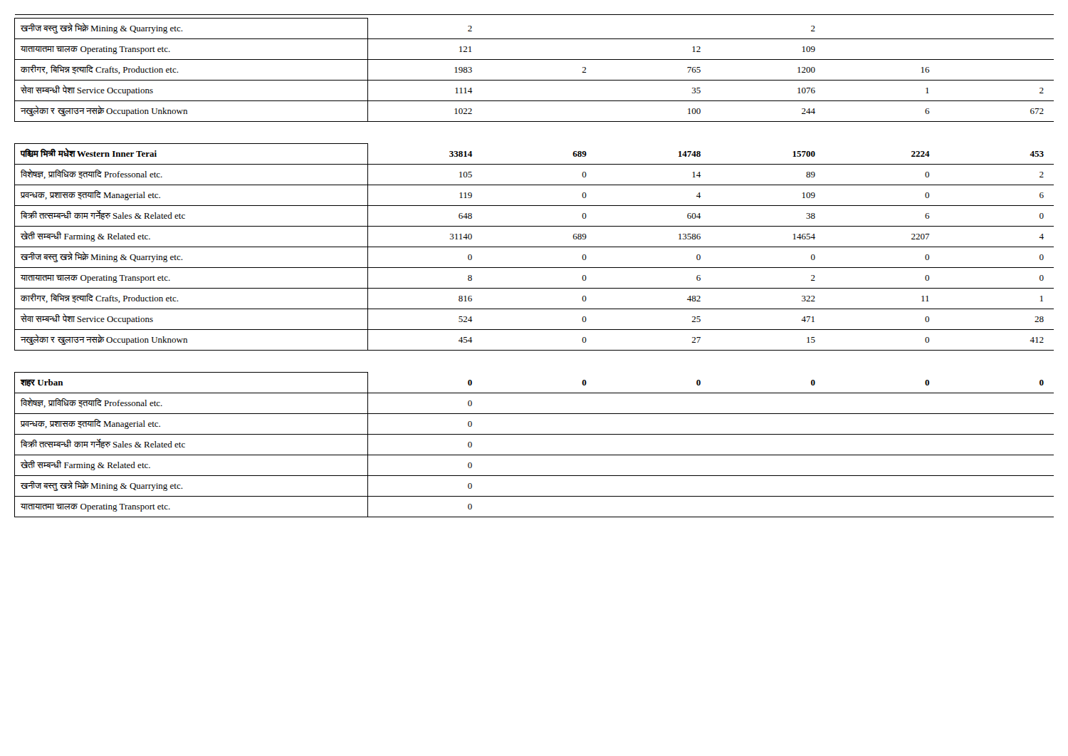| खनीज बस्तु खन्ने भिक्ने Mining & Quarrying etc. | 2 | | | 2 | | |
| यातायातमा चालक Operating Transport etc. | 121 | | 12 | 109 | | |
| कारीगर, बिभिन्न इत्यादि Crafts, Production etc. | 1983 | 2 | 765 | 1200 | 16 | |
| सेवा सम्बन्धी पेशा Service Occupations | 1114 | | 35 | 1076 | 1 | 2 |
| नखुलेका र खुलाउन नसक्ने Occupation Unknown | 1022 | | 100 | 244 | 6 | 672 |
| पश्चिम भित्री मधेश Western Inner Terai | 33814 | 689 | 14748 | 15700 | 2224 | 453 |
| विशेषज्ञ, प्राविधिक इतयादि Professonal etc. | 105 | 0 | 14 | 89 | 0 | 2 |
| प्रवन्धक, प्रशासक इतयादि Managerial etc. | 119 | 0 | 4 | 109 | 0 | 6 |
| बिक्री तत्सम्बन्धी काम गर्नेहरु Sales & Related etc | 648 | 0 | 604 | 38 | 6 | 0 |
| खेती सम्बन्धी Farming & Related etc. | 31140 | 689 | 13586 | 14654 | 2207 | 4 |
| खनीज बस्तु खन्ने भिक्ने Mining & Quarrying etc. | 0 | 0 | 0 | 0 | 0 | 0 |
| यातायातमा चालक Operating Transport etc. | 8 | 0 | 6 | 2 | 0 | 0 |
| कारीगर, बिभिन्न इत्यादि Crafts, Production etc. | 816 | 0 | 482 | 322 | 11 | 1 |
| सेवा सम्बन्धी पेशा Service Occupations | 524 | 0 | 25 | 471 | 0 | 28 |
| नखुलेका र खुलाउन नसक्ने Occupation Unknown | 454 | 0 | 27 | 15 | 0 | 412 |
| शहर Urban | 0 | 0 | 0 | 0 | 0 | 0 |
| विशेषज्ञ, प्राविधिक इतयादि Professonal etc. | 0 | | | | | |
| प्रवन्धक, प्रशासक इतयादि Managerial etc. | 0 | | | | | |
| बिक्री तत्सम्बन्धी काम गर्नेहरु Sales & Related etc | 0 | | | | | |
| खेती सम्बन्धी Farming & Related etc. | 0 | | | | | |
| खनीज बस्तु खन्ने भिक्ने Mining & Quarrying etc. | 0 | | | | | |
| यातायातमा चालक Operating Transport etc. | 0 | | | | | |